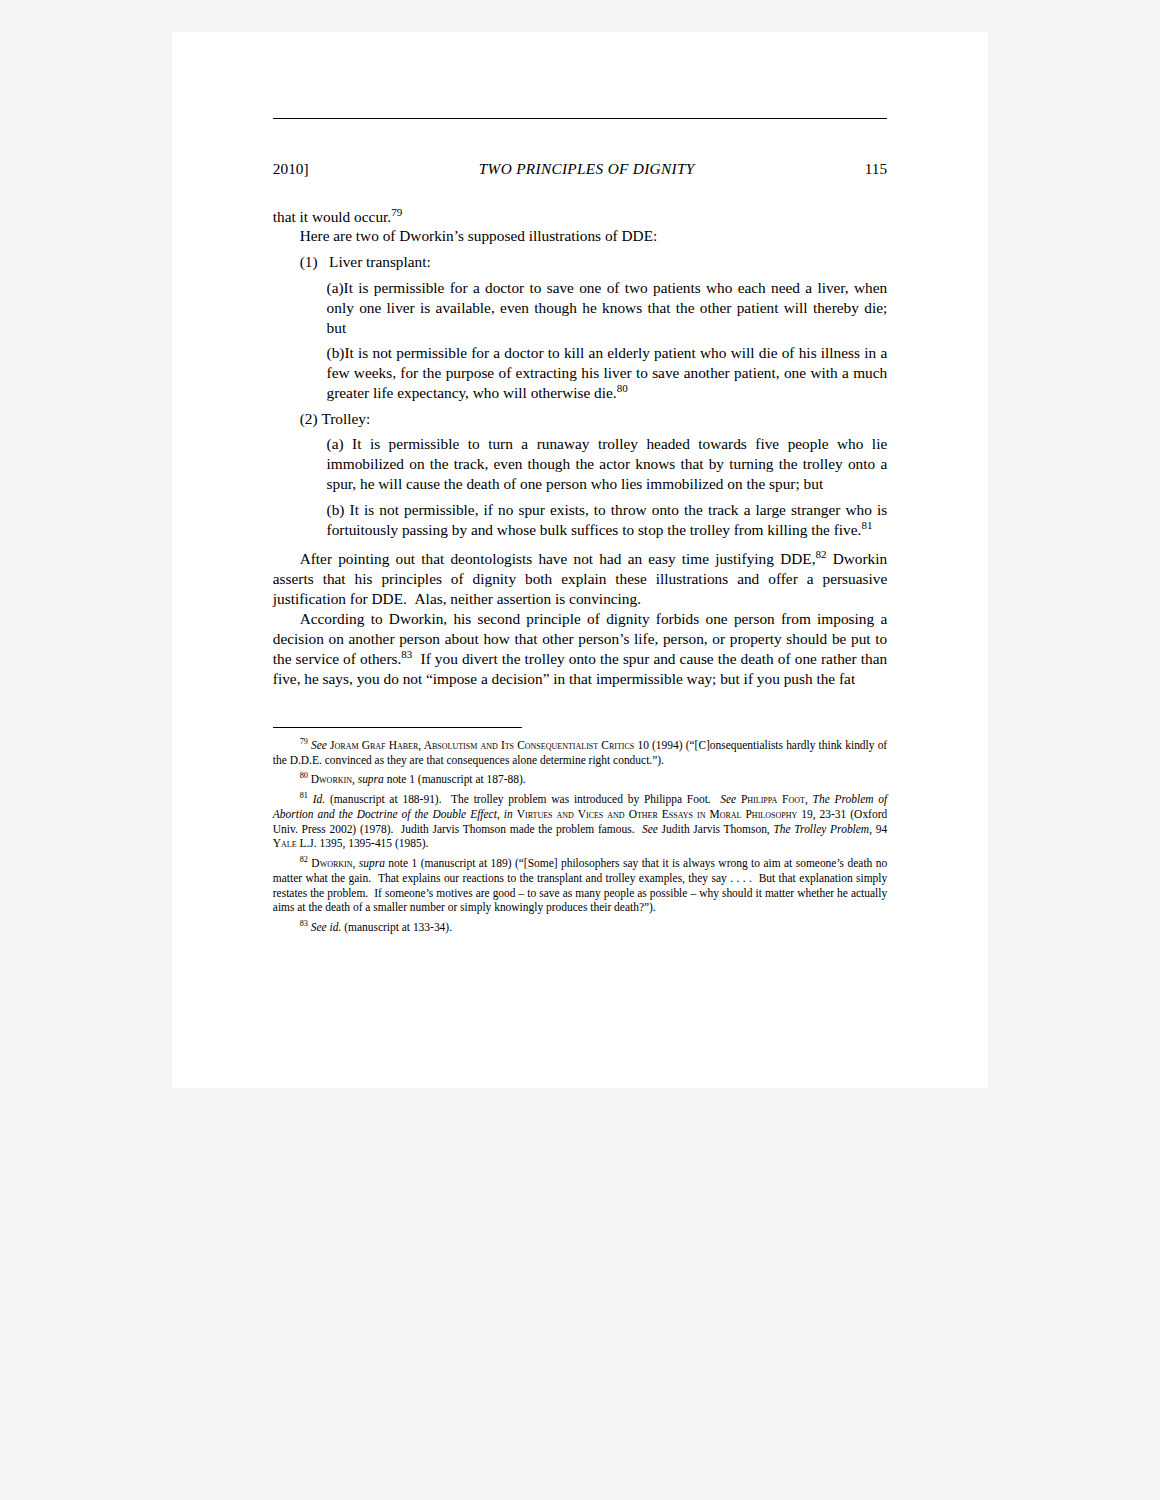2010] TWO PRINCIPLES OF DIGNITY 115
that it would occur.79
Here are two of Dworkin’s supposed illustrations of DDE:
(1) Liver transplant:
(a)It is permissible for a doctor to save one of two patients who each need a liver, when only one liver is available, even though he knows that the other patient will thereby die; but
(b)It is not permissible for a doctor to kill an elderly patient who will die of his illness in a few weeks, for the purpose of extracting his liver to save another patient, one with a much greater life expectancy, who will otherwise die.80
(2) Trolley:
(a) It is permissible to turn a runaway trolley headed towards five people who lie immobilized on the track, even though the actor knows that by turning the trolley onto a spur, he will cause the death of one person who lies immobilized on the spur; but
(b) It is not permissible, if no spur exists, to throw onto the track a large stranger who is fortuitously passing by and whose bulk suffices to stop the trolley from killing the five.81
After pointing out that deontologists have not had an easy time justifying DDE,82 Dworkin asserts that his principles of dignity both explain these illustrations and offer a persuasive justification for DDE. Alas, neither assertion is convincing.
According to Dworkin, his second principle of dignity forbids one person from imposing a decision on another person about how that other person’s life, person, or property should be put to the service of others.83 If you divert the trolley onto the spur and cause the death of one rather than five, he says, you do not “impose a decision” in that impermissible way; but if you push the fat
79 See Joram Graf Haber, Absolutism and Its Consequentialist Critics 10 (1994) (“[C]onsequentialists hardly think kindly of the D.D.E. convinced as they are that consequences alone determine right conduct.”).
80 Dworkin, supra note 1 (manuscript at 187-88).
81 Id. (manuscript at 188-91). The trolley problem was introduced by Philippa Foot. See Philippa Foot, The Problem of Abortion and the Doctrine of the Double Effect, in Virtues and Vices and Other Essays in Moral Philosophy 19, 23-31 (Oxford Univ. Press 2002) (1978). Judith Jarvis Thomson made the problem famous. See Judith Jarvis Thomson, The Trolley Problem, 94 Yale L.J. 1395, 1395-415 (1985).
82 Dworkin, supra note 1 (manuscript at 189) (“[Some] philosophers say that it is always wrong to aim at someone’s death no matter what the gain. That explains our reactions to the transplant and trolley examples, they say . . . . But that explanation simply restates the problem. If someone’s motives are good – to save as many people as possible – why should it matter whether he actually aims at the death of a smaller number or simply knowingly produces their death?”).
83 See id. (manuscript at 133-34).